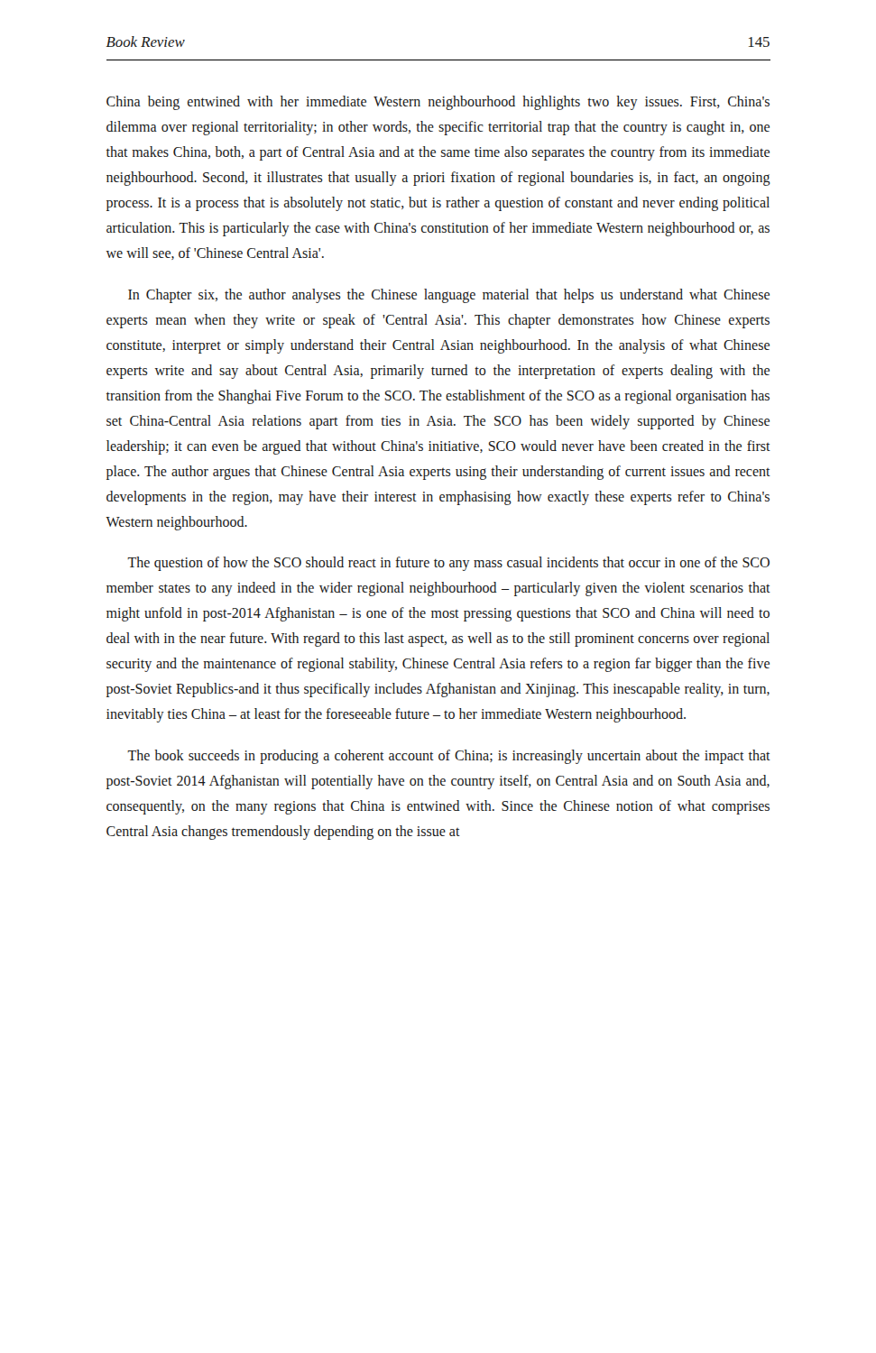Book Review 145
China being entwined with her immediate Western neighbourhood highlights two key issues. First, China's dilemma over regional territoriality; in other words, the specific territorial trap that the country is caught in, one that makes China, both, a part of Central Asia and at the same time also separates the country from its immediate neighbourhood. Second, it illustrates that usually a priori fixation of regional boundaries is, in fact, an ongoing process. It is a process that is absolutely not static, but is rather a question of constant and never ending political articulation. This is particularly the case with China's constitution of her immediate Western neighbourhood or, as we will see, of 'Chinese Central Asia'.
In Chapter six, the author analyses the Chinese language material that helps us understand what Chinese experts mean when they write or speak of 'Central Asia'. This chapter demonstrates how Chinese experts constitute, interpret or simply understand their Central Asian neighbourhood. In the analysis of what Chinese experts write and say about Central Asia, primarily turned to the interpretation of experts dealing with the transition from the Shanghai Five Forum to the SCO. The establishment of the SCO as a regional organisation has set China-Central Asia relations apart from ties in Asia. The SCO has been widely supported by Chinese leadership; it can even be argued that without China's initiative, SCO would never have been created in the first place. The author argues that Chinese Central Asia experts using their understanding of current issues and recent developments in the region, may have their interest in emphasising how exactly these experts refer to China's Western neighbourhood.
The question of how the SCO should react in future to any mass casual incidents that occur in one of the SCO member states to any indeed in the wider regional neighbourhood – particularly given the violent scenarios that might unfold in post-2014 Afghanistan – is one of the most pressing questions that SCO and China will need to deal with in the near future. With regard to this last aspect, as well as to the still prominent concerns over regional security and the maintenance of regional stability, Chinese Central Asia refers to a region far bigger than the five post-Soviet Republics-and it thus specifically includes Afghanistan and Xinjinag. This inescapable reality, in turn, inevitably ties China – at least for the foreseeable future – to her immediate Western neighbourhood.
The book succeeds in producing a coherent account of China; is increasingly uncertain about the impact that post-Soviet 2014 Afghanistan will potentially have on the country itself, on Central Asia and on South Asia and, consequently, on the many regions that China is entwined with. Since the Chinese notion of what comprises Central Asia changes tremendously depending on the issue at